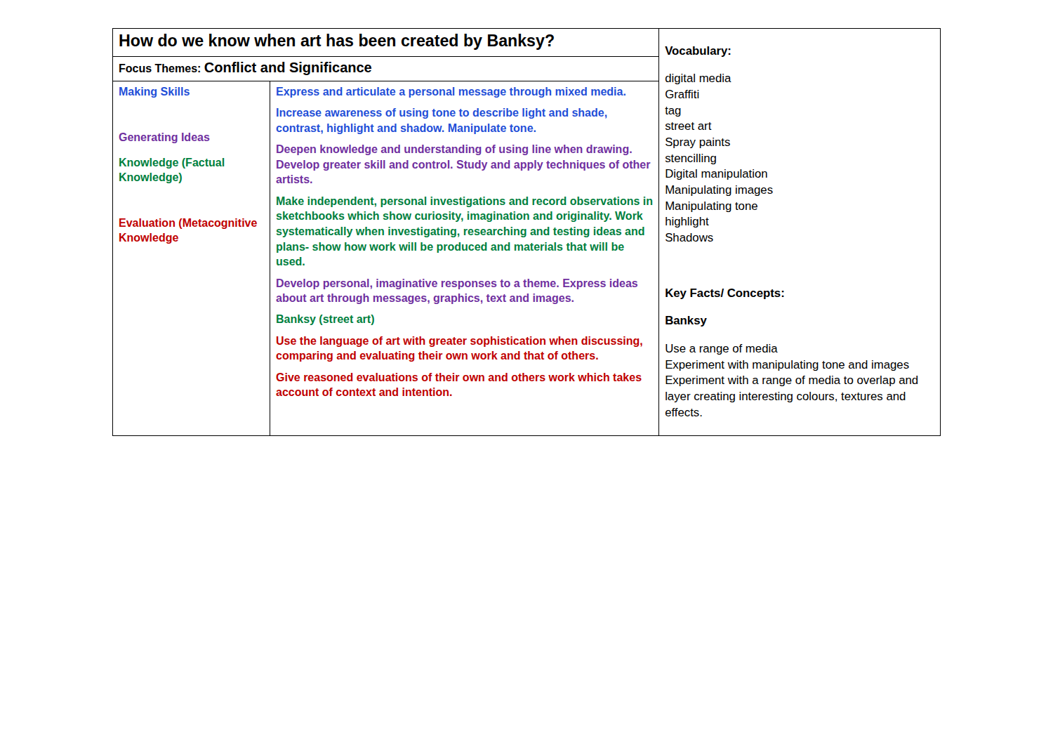| How do we know when art has been created by Banksy? | Vocabulary: digital media Graffiti tag street art Spray paints stencilling Digital manipulation Manipulating images Manipulating tone highlight Shadows Key Facts/ Concepts: Banksy Use a range of media Experiment with manipulating tone and images Experiment with a range of media to overlap and layer creating interesting colours, textures and effects. |
| Focus Themes: Conflict and Significance |
| Making Skills Generating Ideas Knowledge (Factual Knowledge) Evaluation (Metacognitive Knowledge | Express and articulate a personal message through mixed media. Increase awareness of using tone to describe light and shade, contrast, highlight and shadow. Manipulate tone. Deepen knowledge and understanding of using line when drawing. Develop greater skill and control. Study and apply techniques of other artists. Make independent, personal investigations and record observations in sketchbooks which show curiosity, imagination and originality. Work systematically when investigating, researching and testing ideas and plans- show how work will be produced and materials that will be used. Develop personal, imaginative responses to a theme. Express ideas about art through messages, graphics, text and images. Banksy (street art) Use the language of art with greater sophistication when discussing, comparing and evaluating their own work and that of others. Give reasoned evaluations of their own and others work which takes account of context and intention. |